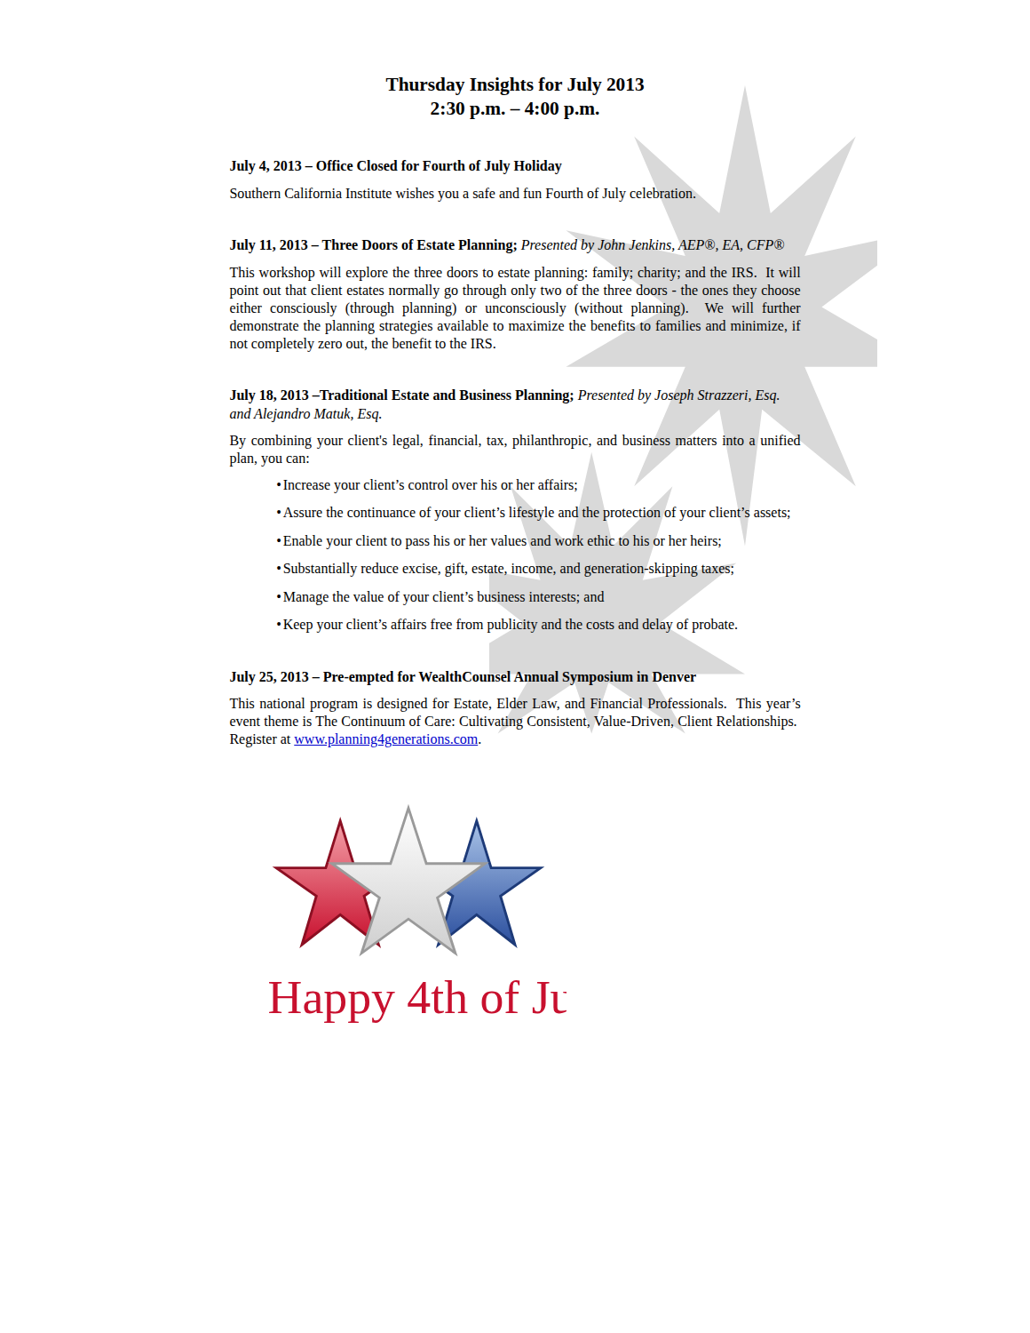Thursday Insights for July 20132:30 p.m. – 4:00 p.m.
July 4, 2013 – Office Closed for Fourth of July Holiday
Southern California Institute wishes you a safe and fun Fourth of July celebration.
July 11, 2013 – Three Doors of Estate Planning; Presented by John Jenkins, AEP®, EA, CFP®
This workshop will explore the three doors to estate planning: family; charity; and the IRS. It will point out that client estates normally go through only two of the three doors - the ones they choose either consciously (through planning) or unconsciously (without planning). We will further demonstrate the planning strategies available to maximize the benefits to families and minimize, if not completely zero out, the benefit to the IRS.
July 18, 2013 –Traditional Estate and Business Planning; Presented by Joseph Strazzeri, Esq. and Alejandro Matuk, Esq.
By combining your client's legal, financial, tax, philanthropic, and business matters into a unified plan, you can:
Increase your client’s control over his or her affairs;
Assure the continuance of your client’s lifestyle and the protection of your client’s assets;
Enable your client to pass his or her values and work ethic to his or her heirs;
Substantially reduce excise, gift, estate, income, and generation-skipping taxes;
Manage the value of your client’s business interests; and
Keep your client’s affairs free from publicity and the costs and delay of probate.
July 25, 2013 – Pre-empted for WealthCounsel Annual Symposium in Denver
This national program is designed for Estate, Elder Law, and Financial Professionals. This year’s event theme is The Continuum of Care: Cultivating Consistent, Value-Driven, Client Relationships. Register at www.planning4generations.com.
Happy 4th of July